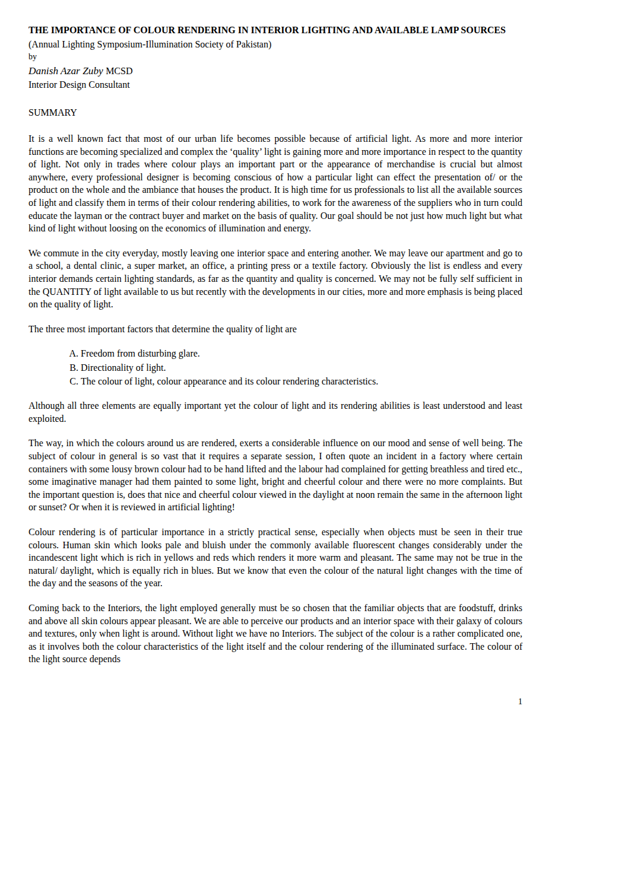The Importance of Colour Rendering in Interior Lighting and Available Lamp Sources
(Annual Lighting Symposium-Illumination Society of Pakistan)
by
Danish Azar Zuby MCSD
Interior Design Consultant
Summary
It is a well known fact that most of our urban life becomes possible because of artificial light. As more and more interior functions are becoming specialized and complex the ‘quality’ light is gaining more and more importance in respect to the quantity of light. Not only in trades where colour plays an important part or the appearance of merchandise is crucial but almost anywhere, every professional designer is becoming conscious of how a particular light can effect the presentation of/ or the product on the whole and the ambiance that houses the product. It is high time for us professionals to list all the available sources of light and classify them in terms of their colour rendering abilities, to work for the awareness of the suppliers who in turn could educate the layman or the contract buyer and market on the basis of quality. Our goal should be not just how much light but what kind of light without loosing on the economics of illumination and energy.
We commute in the city everyday, mostly leaving one interior space and entering another. We may leave our apartment and go to a school, a dental clinic, a super market, an office, a printing press or a textile factory. Obviously the list is endless and every interior demands certain lighting standards, as far as the quantity and quality is concerned. We may not be fully self sufficient in the QUANTITY of light available to us but recently with the developments in our cities, more and more emphasis is being placed on the quality of light.
The three most important factors that determine the quality of light are
Freedom from disturbing glare.
Directionality of light.
The colour of light, colour appearance and its colour rendering characteristics.
Although all three elements are equally important yet the colour of light and its rendering abilities is least understood and least exploited.
The way, in which the colours around us are rendered, exerts a considerable influence on our mood and sense of well being. The subject of colour in general is so vast that it requires a separate session, I often quote an incident in a factory where certain containers with some lousy brown colour had to be hand lifted and the labour had complained for getting breathless and tired etc., some imaginative manager had them painted to some light, bright and cheerful colour and there were no more complaints. But the important question is, does that nice and cheerful colour viewed in the daylight at noon remain the same in the afternoon light or sunset? Or when it is reviewed in artificial lighting!
Colour rendering is of particular importance in a strictly practical sense, especially when objects must be seen in their true colours. Human skin which looks pale and bluish under the commonly available fluorescent changes considerably under the incandescent light which is rich in yellows and reds which renders it more warm and pleasant. The same may not be true in the natural/ daylight, which is equally rich in blues. But we know that even the colour of the natural light changes with the time of the day and the seasons of the year.
Coming back to the Interiors, the light employed generally must be so chosen that the familiar objects that are foodstuff, drinks and above all skin colours appear pleasant. We are able to perceive our products and an interior space with their galaxy of colours and textures, only when light is around. Without light we have no Interiors. The subject of the colour is a rather complicated one, as it involves both the colour characteristics of the light itself and the colour rendering of the illuminated surface. The colour of the light source depends
1